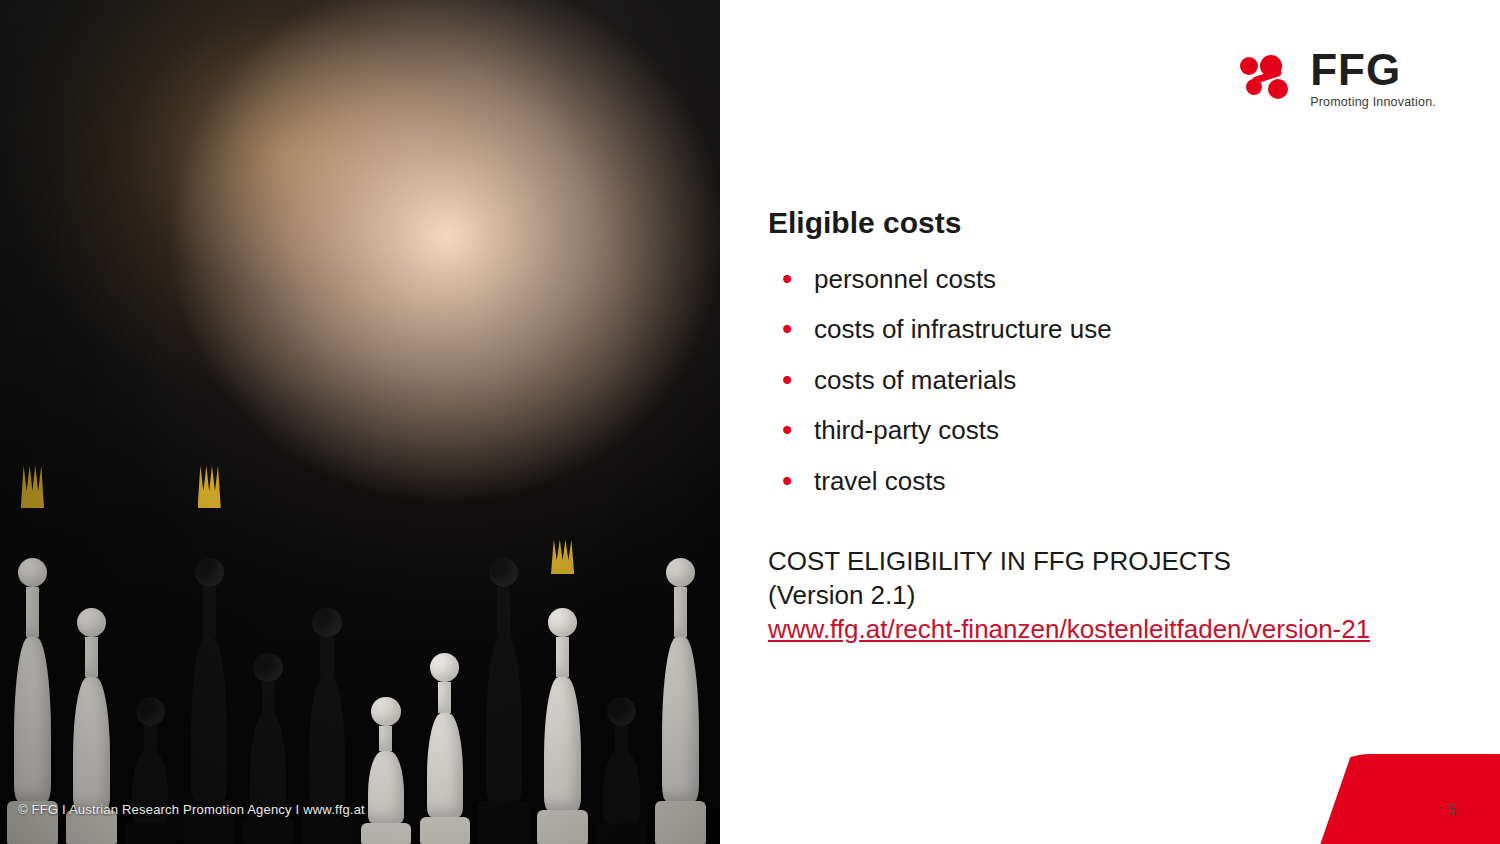© FFG I Austrian Research Promotion Agency I www.ffg.at
FFG Promoting Innovation.
Eligible costs
personnel costs
costs of infrastructure use
costs of materials
third-party costs
travel costs
COST ELIGIBILITY IN FFG PROJECTS (Version 2.1) www.ffg.at/recht-finanzen/kostenleitfaden/version-21
5